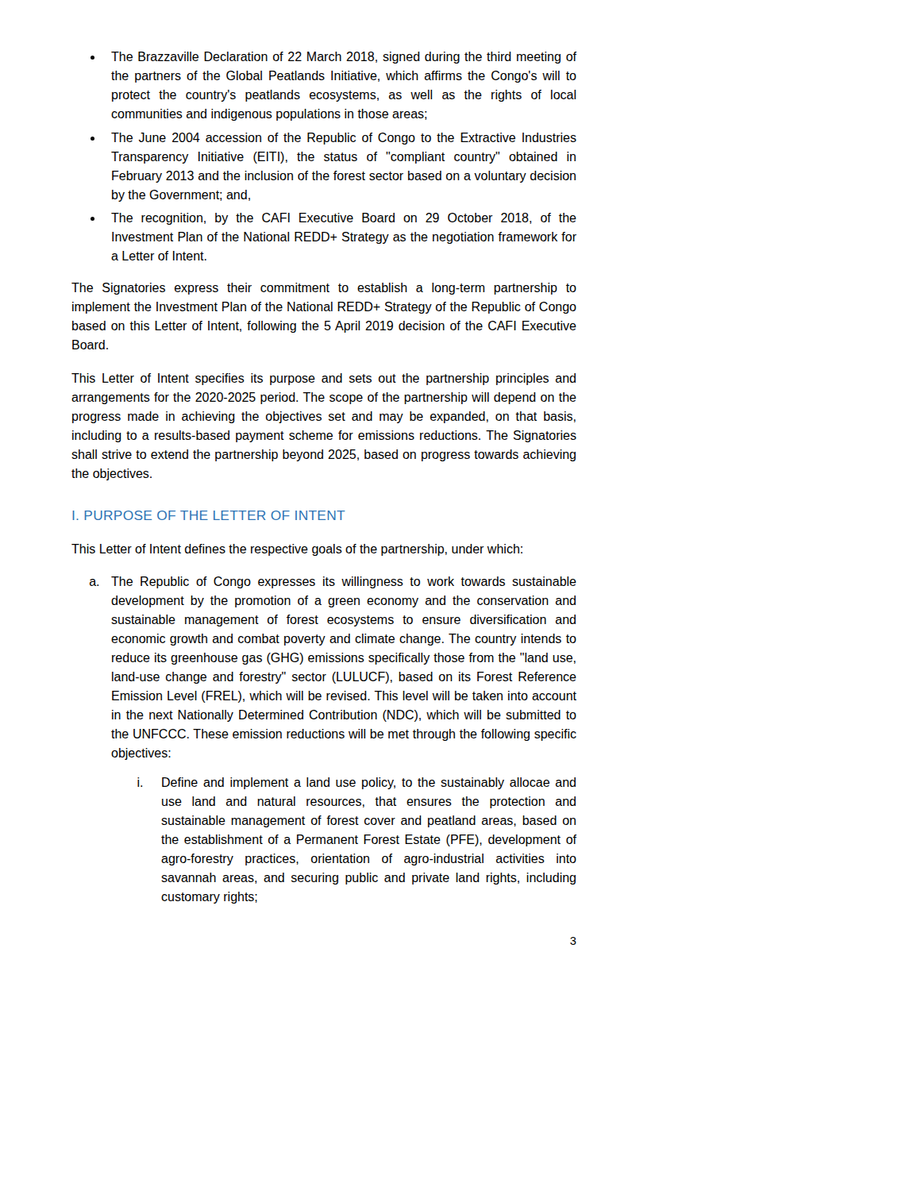The Brazzaville Declaration of 22 March 2018, signed during the third meeting of the partners of the Global Peatlands Initiative, which affirms the Congo's will to protect the country's peatlands ecosystems, as well as the rights of local communities and indigenous populations in those areas;
The June 2004 accession of the Republic of Congo to the Extractive Industries Transparency Initiative (EITI), the status of "compliant country" obtained in February 2013 and the inclusion of the forest sector based on a voluntary decision by the Government; and,
The recognition, by the CAFI Executive Board on 29 October 2018, of the Investment Plan of the National REDD+ Strategy as the negotiation framework for a Letter of Intent.
The Signatories express their commitment to establish a long-term partnership to implement the Investment Plan of the National REDD+ Strategy of the Republic of Congo based on this Letter of Intent, following the 5 April 2019 decision of the CAFI Executive Board.
This Letter of Intent specifies its purpose and sets out the partnership principles and arrangements for the 2020-2025 period. The scope of the partnership will depend on the progress made in achieving the objectives set and may be expanded, on that basis, including to a results-based payment scheme for emissions reductions. The Signatories shall strive to extend the partnership beyond 2025, based on progress towards achieving the objectives.
I. PURPOSE OF THE LETTER OF INTENT
This Letter of Intent defines the respective goals of the partnership, under which:
The Republic of Congo expresses its willingness to work towards sustainable development by the promotion of a green economy and the conservation and sustainable management of forest ecosystems to ensure diversification and economic growth and combat poverty and climate change. The country intends to reduce its greenhouse gas (GHG) emissions specifically those from the "land use, land-use change and forestry" sector (LULUCF), based on its Forest Reference Emission Level (FREL), which will be revised. This level will be taken into account in the next Nationally Determined Contribution (NDC), which will be submitted to the UNFCCC. These emission reductions will be met through the following specific objectives:
Define and implement a land use policy, to the sustainably allocae and use land and natural resources, that ensures the protection and sustainable management of forest cover and peatland areas, based on the establishment of a Permanent Forest Estate (PFE), development of agro-forestry practices, orientation of agro-industrial activities into savannah areas, and securing public and private land rights, including customary rights;
3